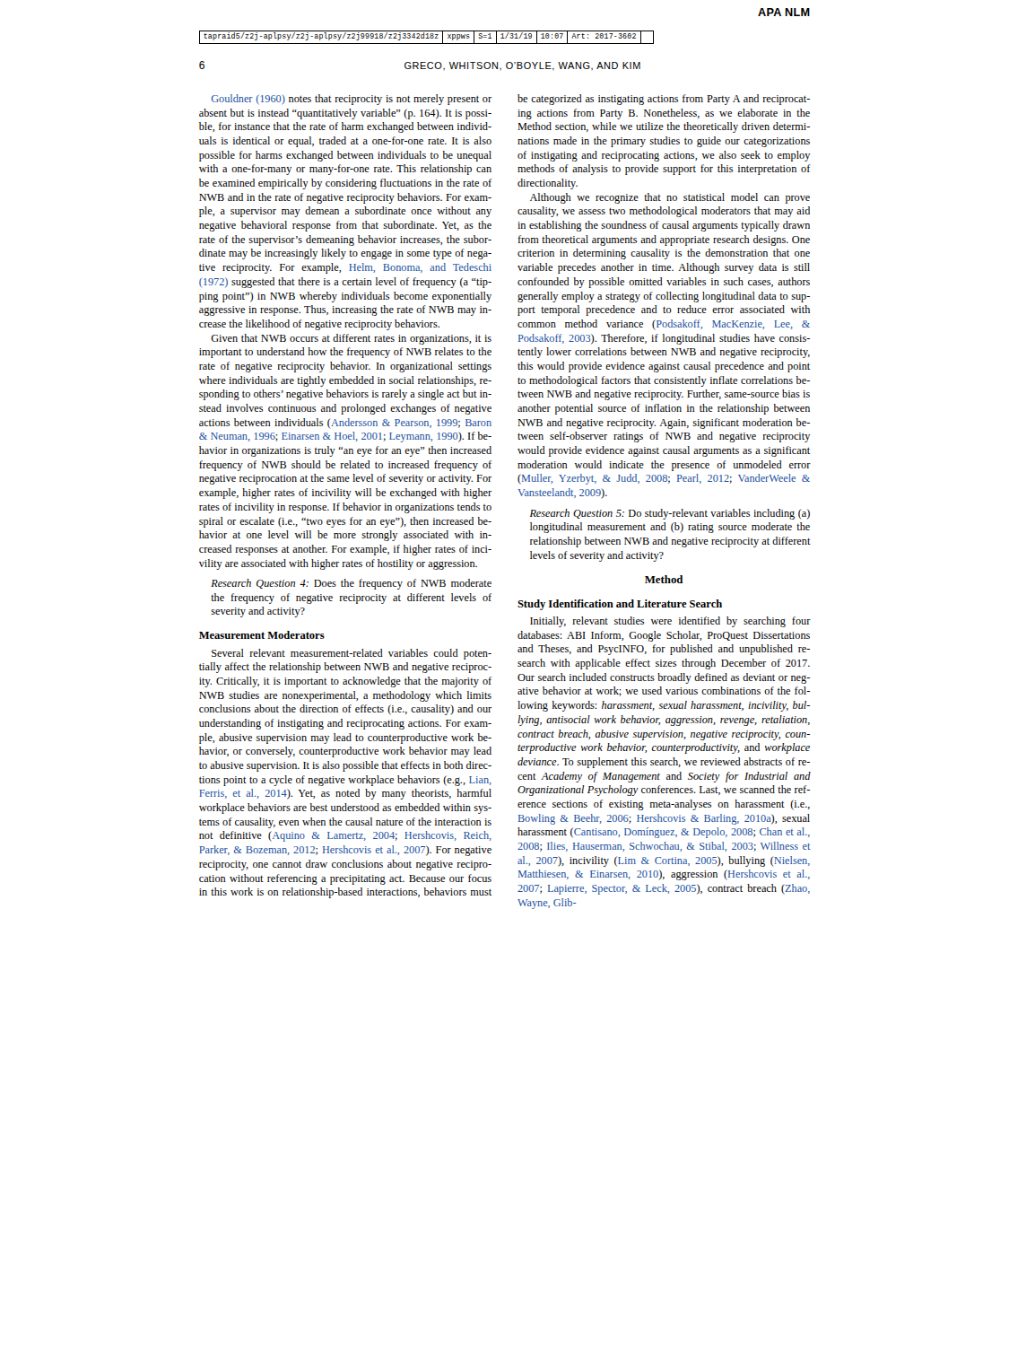APA NLM
tapraid5/z2j-aplpsy/z2j-aplpsy/z2j99918/z2j3342d18z
xppws
S=1
1/31/19
10:07
Art: 2017-3602
6
GRECO, WHITSON, O’BOYLE, WANG, AND KIM
Gouldner (1960) notes that reciprocity is not merely present or absent but is instead “quantitatively variable” (p. 164). It is possible, for instance that the rate of harm exchanged between individuals is identical or equal, traded at a one-for-one rate. It is also possible for harms exchanged between individuals to be unequal with a one-for-many or many-for-one rate. This relationship can be examined empirically by considering fluctuations in the rate of NWB and in the rate of negative reciprocity behaviors. For example, a supervisor may demean a subordinate once without any negative behavioral response from that subordinate. Yet, as the rate of the supervisor’s demeaning behavior increases, the subordinate may be increasingly likely to engage in some type of negative reciprocity. For example, Helm, Bonoma, and Tedeschi (1972) suggested that there is a certain level of frequency (a “tipping point”) in NWB whereby individuals become exponentially aggressive in response. Thus, increasing the rate of NWB may increase the likelihood of negative reciprocity behaviors.
Given that NWB occurs at different rates in organizations, it is important to understand how the frequency of NWB relates to the rate of negative reciprocity behavior. In organizational settings where individuals are tightly embedded in social relationships, responding to others’ negative behaviors is rarely a single act but instead involves continuous and prolonged exchanges of negative actions between individuals (Andersson & Pearson, 1999; Baron & Neuman, 1996; Einarsen & Hoel, 2001; Leymann, 1990). If behavior in organizations is truly “an eye for an eye” then increased frequency of NWB should be related to increased frequency of negative reciprocation at the same level of severity or activity. For example, higher rates of incivility will be exchanged with higher rates of incivility in response. If behavior in organizations tends to spiral or escalate (i.e., “two eyes for an eye”), then increased behavior at one level will be more strongly associated with increased responses at another. For example, if higher rates of incivility are associated with higher rates of hostility or aggression.
Research Question 4: Does the frequency of NWB moderate the frequency of negative reciprocity at different levels of severity and activity?
Measurement Moderators
Several relevant measurement-related variables could potentially affect the relationship between NWB and negative reciprocity. Critically, it is important to acknowledge that the majority of NWB studies are nonexperimental, a methodology which limits conclusions about the direction of effects (i.e., causality) and our understanding of instigating and reciprocating actions. For example, abusive supervision may lead to counterproductive work behavior, or conversely, counterproductive work behavior may lead to abusive supervision. It is also possible that effects in both directions point to a cycle of negative workplace behaviors (e.g., Lian, Ferris, et al., 2014). Yet, as noted by many theorists, harmful workplace behaviors are best understood as embedded within systems of causality, even when the causal nature of the interaction is not definitive (Aquino & Lamertz, 2004; Hershcovis, Reich, Parker, & Bozeman, 2012; Hershcovis et al., 2007). For negative reciprocity, one cannot draw conclusions about negative reciprocation without referencing a precipitating act. Because our focus in this work is on relationship-based interactions, behaviors must be categorized as instigating actions from Party A and reciprocating actions from Party B. Nonetheless, as we elaborate in the Method section, while we utilize the theoretically driven determinations made in the primary studies to guide our categorizations of instigating and reciprocating actions, we also seek to employ methods of analysis to provide support for this interpretation of directionality.
Although we recognize that no statistical model can prove causality, we assess two methodological moderators that may aid in establishing the soundness of causal arguments typically drawn from theoretical arguments and appropriate research designs. One criterion in determining causality is the demonstration that one variable precedes another in time. Although survey data is still confounded by possible omitted variables in such cases, authors generally employ a strategy of collecting longitudinal data to support temporal precedence and to reduce error associated with common method variance (Podsakoff, MacKenzie, Lee, & Podsakoff, 2003). Therefore, if longitudinal studies have consistently lower correlations between NWB and negative reciprocity, this would provide evidence against causal precedence and point to methodological factors that consistently inflate correlations between NWB and negative reciprocity. Further, same-source bias is another potential source of inflation in the relationship between NWB and negative reciprocity. Again, significant moderation between self-observer ratings of NWB and negative reciprocity would provide evidence against causal arguments as a significant moderation would indicate the presence of unmodeled error (Muller, Yzerbyt, & Judd, 2008; Pearl, 2012; VanderWeele & Vansteelandt, 2009).
Research Question 5: Do study-relevant variables including (a) longitudinal measurement and (b) rating source moderate the relationship between NWB and negative reciprocity at different levels of severity and activity?
Method
Study Identification and Literature Search
Initially, relevant studies were identified by searching four databases: ABI Inform, Google Scholar, ProQuest Dissertations and Theses, and PsycINFO, for published and unpublished research with applicable effect sizes through December of 2017. Our search included constructs broadly defined as deviant or negative behavior at work; we used various combinations of the following keywords: harassment, sexual harassment, incivility, bullying, antisocial work behavior, aggression, revenge, retaliation, contract breach, abusive supervision, negative reciprocity, counterproductive work behavior, counterproductivity, and workplace deviance. To supplement this search, we reviewed abstracts of recent Academy of Management and Society for Industrial and Organizational Psychology conferences. Last, we scanned the reference sections of existing meta-analyses on harassment (i.e., Bowling & Beehr, 2006; Hershcovis & Barling, 2010a), sexual harassment (Cantisano, Domínguez, & Depolo, 2008; Chan et al., 2008; Ilies, Hauserman, Schwochau, & Stibal, 2003; Willness et al., 2007), incivility (Lim & Cortina, 2005), bullying (Nielsen, Matthiesen, & Einarsen, 2010), aggression (Hershcovis et al., 2007; Lapierre, Spector, & Leck, 2005), contract breach (Zhao, Wayne, Glib-